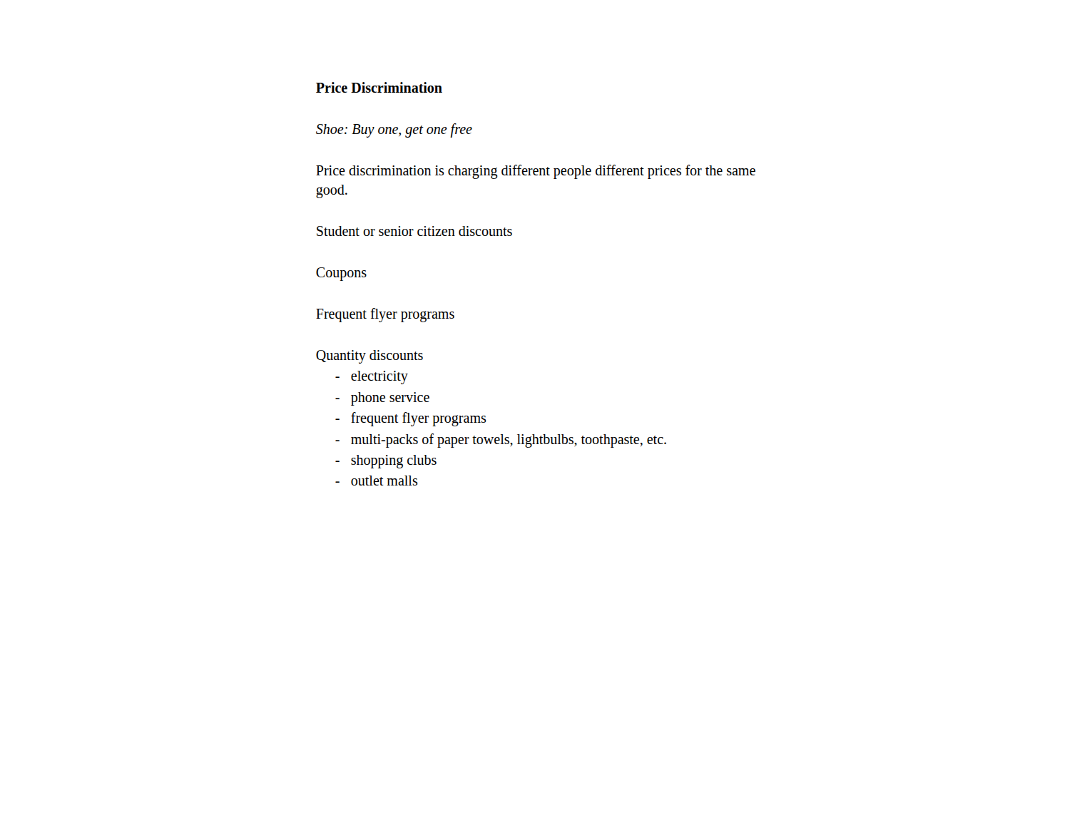Price Discrimination
Shoe: Buy one, get one free
Price discrimination is charging different people different prices for the same good.
Student or senior citizen discounts
Coupons
Frequent flyer programs
Quantity discounts
electricity
phone service
frequent flyer programs
multi-packs of paper towels, lightbulbs, toothpaste, etc.
shopping clubs
outlet malls